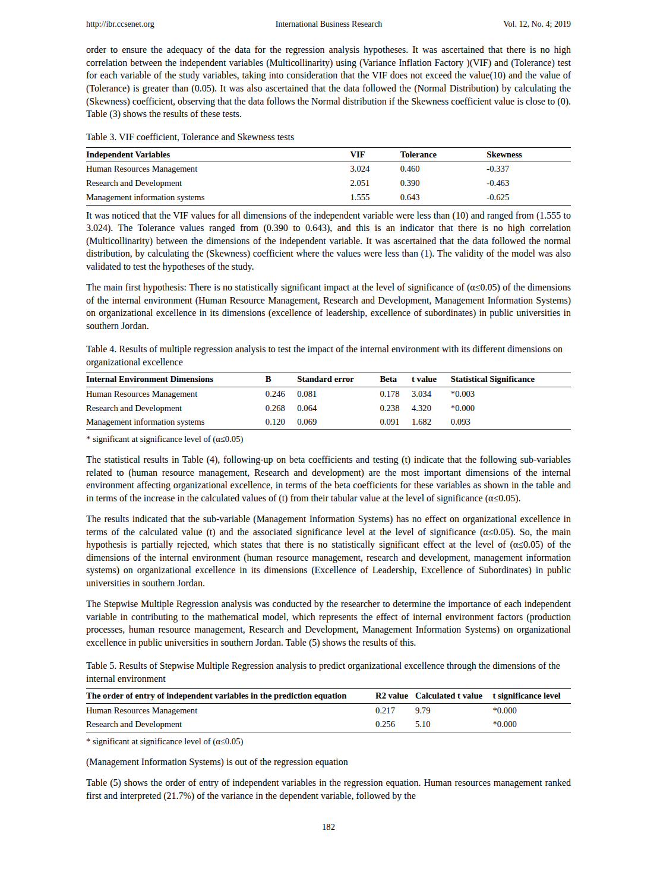http://ibr.ccsenet.org
International Business Research
Vol. 12, No. 4; 2019
order to ensure the adequacy of the data for the regression analysis hypotheses. It was ascertained that there is no high correlation between the independent variables (Multicollinarity) using (Variance Inflation Factory )(VIF) and (Tolerance) test for each variable of the study variables, taking into consideration that the VIF does not exceed the value(10) and the value of (Tolerance) is greater than (0.05). It was also ascertained that the data followed the (Normal Distribution) by calculating the (Skewness) coefficient, observing that the data follows the Normal distribution if the Skewness coefficient value is close to (0). Table (3) shows the results of these tests.
Table 3. VIF coefficient, Tolerance and Skewness tests
| Independent Variables | VIF | Tolerance | Skewness |
| --- | --- | --- | --- |
| Human Resources Management | 3.024 | 0.460 | -0.337 |
| Research and Development | 2.051 | 0.390 | -0.463 |
| Management information systems | 1.555 | 0.643 | -0.625 |
It was noticed that the VIF values for all dimensions of the independent variable were less than (10) and ranged from (1.555 to 3.024). The Tolerance values ranged from (0.390 to 0.643), and this is an indicator that there is no high correlation (Multicollinarity) between the dimensions of the independent variable. It was ascertained that the data followed the normal distribution, by calculating the (Skewness) coefficient where the values were less than (1). The validity of the model was also validated to test the hypotheses of the study.
The main first hypothesis: There is no statistically significant impact at the level of significance of (α≤0.05) of the dimensions of the internal environment (Human Resource Management, Research and Development, Management Information Systems) on organizational excellence in its dimensions (excellence of leadership, excellence of subordinates) in public universities in southern Jordan.
Table 4. Results of multiple regression analysis to test the impact of the internal environment with its different dimensions on organizational excellence
| Internal Environment Dimensions | B | Standard error | Beta | t value | Statistical Significance |
| --- | --- | --- | --- | --- | --- |
| Human Resources Management | 0.246 | 0.081 | 0.178 | 3.034 | *0.003 |
| Research and Development | 0.268 | 0.064 | 0.238 | 4.320 | *0.000 |
| Management information systems | 0.120 | 0.069 | 0.091 | 1.682 | 0.093 |
* significant at significance level of (α≤0.05)
The statistical results in Table (4), following-up on beta coefficients and testing (t) indicate that the following sub-variables related to (human resource management, Research and development) are the most important dimensions of the internal environment affecting organizational excellence, in terms of the beta coefficients for these variables as shown in the table and in terms of the increase in the calculated values of (t) from their tabular value at the level of significance (α≤0.05).
The results indicated that the sub-variable (Management Information Systems) has no effect on organizational excellence in terms of the calculated value (t) and the associated significance level at the level of significance (α≤0.05). So, the main hypothesis is partially rejected, which states that there is no statistically significant effect at the level of (α≤0.05) of the dimensions of the internal environment (human resource management, research and development, management information systems) on organizational excellence in its dimensions (Excellence of Leadership, Excellence of Subordinates) in public universities in southern Jordan.
The Stepwise Multiple Regression analysis was conducted by the researcher to determine the importance of each independent variable in contributing to the mathematical model, which represents the effect of internal environment factors (production processes, human resource management, Research and Development, Management Information Systems) on organizational excellence in public universities in southern Jordan. Table (5) shows the results of this.
Table 5. Results of Stepwise Multiple Regression analysis to predict organizational excellence through the dimensions of the internal environment
| The order of entry of independent variables in the prediction equation | R2 value | Calculated t value | t significance level |
| --- | --- | --- | --- |
| Human Resources Management | 0.217 | 9.79 | *0.000 |
| Research and Development | 0.256 | 5.10 | *0.000 |
* significant at significance level of (α≤0.05)
(Management Information Systems) is out of the regression equation
Table (5) shows the order of entry of independent variables in the regression equation. Human resources management ranked first and interpreted (21.7%) of the variance in the dependent variable, followed by the
182